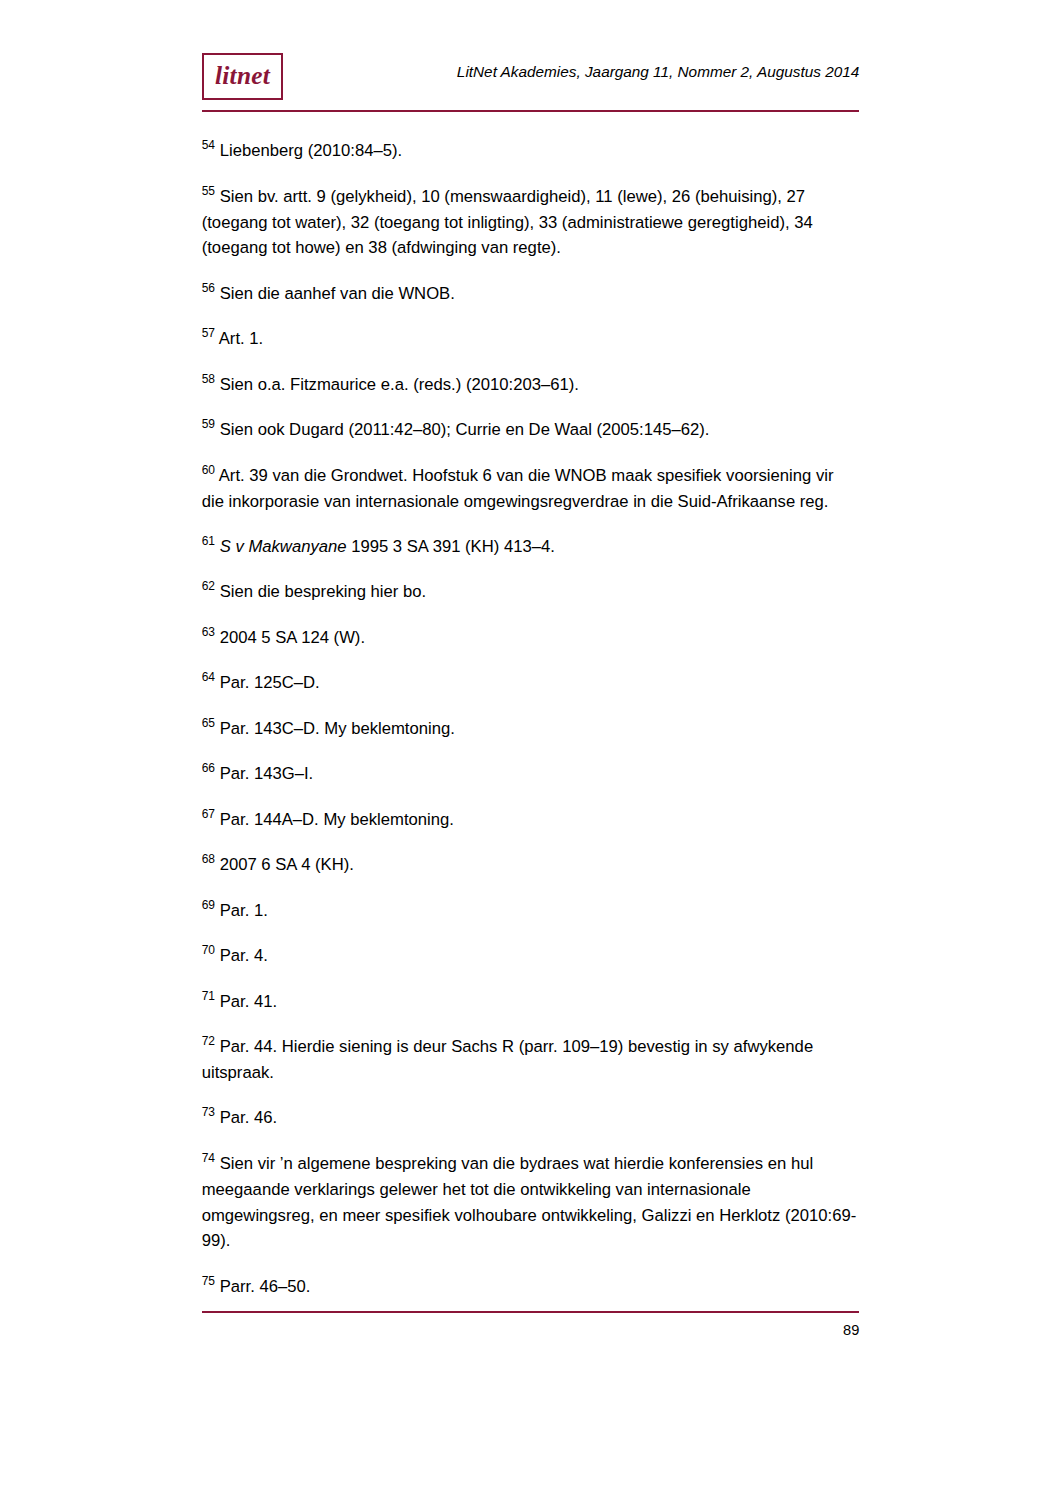litnet
LitNet Akademies, Jaargang 11, Nommer 2, Augustus 2014
54 Liebenberg (2010:84–5).
55 Sien bv. artt. 9 (gelykheid), 10 (menswaardigheid), 11 (lewe), 26 (behuising), 27 (toegang tot water), 32 (toegang tot inligting), 33 (administratiewe geregtigheid), 34 (toegang tot howe) en 38 (afdwinging van regte).
56 Sien die aanhef van die WNOB.
57 Art. 1.
58 Sien o.a. Fitzmaurice e.a. (reds.) (2010:203–61).
59 Sien ook Dugard (2011:42–80); Currie en De Waal (2005:145–62).
60 Art. 39 van die Grondwet. Hoofstuk 6 van die WNOB maak spesifiek voorsiening vir die inkorporasie van internasionale omgewingsregverdrae in die Suid-Afrikaanse reg.
61 S v Makwanyane 1995 3 SA 391 (KH) 413–4.
62 Sien die bespreking hier bo.
63 2004 5 SA 124 (W).
64 Par. 125C–D.
65 Par. 143C–D. My beklemtoning.
66 Par. 143G–I.
67 Par. 144A–D. My beklemtoning.
68 2007 6 SA 4 (KH).
69 Par. 1.
70 Par. 4.
71 Par. 41.
72 Par. 44. Hierdie siening is deur Sachs R (parr. 109–19) bevestig in sy afwykende uitspraak.
73 Par. 46.
74 Sien vir ’n algemene bespreking van die bydraes wat hierdie konferensies en hul meegaande verklarings gelewer het tot die ontwikkeling van internasionale omgewingsreg, en meer spesifiek volhoubare ontwikkeling, Galizzi en Herklotz (2010:69-99).
75 Parr. 46–50.
89